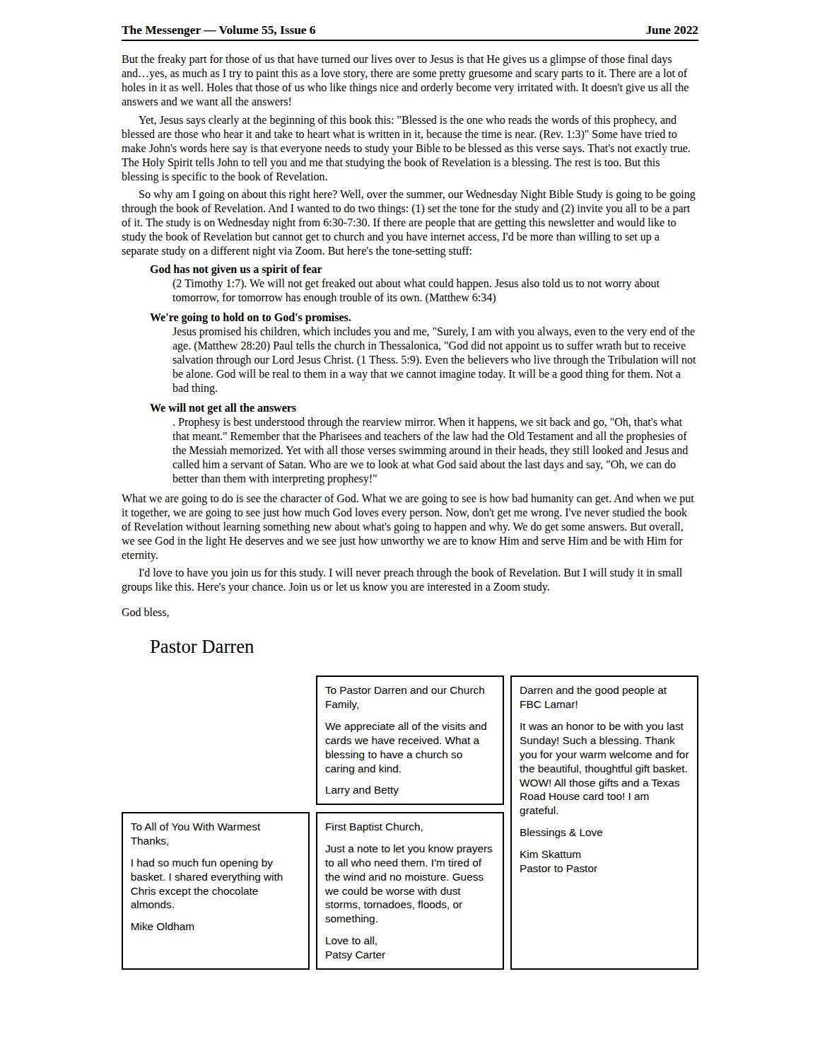The Messenger — Volume 55, Issue 6 June 2022
But the freaky part for those of us that have turned our lives over to Jesus is that He gives us a glimpse of those final days and…yes, as much as I try to paint this as a love story, there are some pretty gruesome and scary parts to it. There are a lot of holes in it as well. Holes that those of us who like things nice and orderly become very irritated with. It doesn't give us all the answers and we want all the answers!
Yet, Jesus says clearly at the beginning of this book this: "Blessed is the one who reads the words of this prophecy, and blessed are those who hear it and take to heart what is written in it, because the time is near. (Rev. 1:3)" Some have tried to make John's words here say is that everyone needs to study your Bible to be blessed as this verse says. That's not exactly true. The Holy Spirit tells John to tell you and me that studying the book of Revelation is a blessing. The rest is too. But this blessing is specific to the book of Revelation.
So why am I going on about this right here? Well, over the summer, our Wednesday Night Bible Study is going to be going through the book of Revelation. And I wanted to do two things: (1) set the tone for the study and (2) invite you all to be a part of it. The study is on Wednesday night from 6:30-7:30. If there are people that are getting this newsletter and would like to study the book of Revelation but cannot get to church and you have internet access, I'd be more than willing to set up a separate study on a different night via Zoom. But here's the tone-setting stuff:
God has not given us a spirit of fear
(2 Timothy 1:7). We will not get freaked out about what could happen. Jesus also told us to not worry about tomorrow, for tomorrow has enough trouble of its own. (Matthew 6:34)
We're going to hold on to God's promises.
Jesus promised his children, which includes you and me, "Surely, I am with you always, even to the very end of the age. (Matthew 28:20) Paul tells the church in Thessalonica, "God did not appoint us to suffer wrath but to receive salvation through our Lord Jesus Christ. (1 Thess. 5:9). Even the believers who live through the Tribulation will not be alone. God will be real to them in a way that we cannot imagine today. It will be a good thing for them. Not a bad thing.
We will not get all the answers
. Prophesy is best understood through the rearview mirror. When it happens, we sit back and go, "Oh, that's what that meant." Remember that the Pharisees and teachers of the law had the Old Testament and all the prophesies of the Messiah memorized. Yet with all those verses swimming around in their heads, they still looked and Jesus and called him a servant of Satan. Who are we to look at what God said about the last days and say, "Oh, we can do better than them with interpreting prophesy!"
What we are going to do is see the character of God. What we are going to see is how bad humanity can get. And when we put it together, we are going to see just how much God loves every person. Now, don't get me wrong. I've never studied the book of Revelation without learning something new about what's going to happen and why. We do get some answers. But overall, we see God in the light He deserves and we see just how unworthy we are to know Him and serve Him and be with Him for eternity.
I'd love to have you join us for this study. I will never preach through the book of Revelation. But I will study it in small groups like this. Here's your chance. Join us or let us know you are interested in a Zoom study.
God bless,
Pastor Darren
To Pastor Darren and our Church Family,
We appreciate all of the visits and cards we have received. What a blessing to have a church so caring and kind.
Larry and Betty
Darren and the good people at FBC Lamar!
It was an honor to be with you last Sunday! Such a blessing. Thank you for your warm welcome and for the beautiful, thoughtful gift basket. WOW! All those gifts and a Texas Road House card too! I am grateful.
Blessings & Love
Kim Skattum
Pastor to Pastor
To All of You With Warmest Thanks,
I had so much fun opening by basket. I shared everything with Chris except the chocolate almonds.
Mike Oldham
First Baptist Church,
Just a note to let you know prayers to all who need them. I'm tired of the wind and no moisture. Guess we could be worse with dust storms, tornadoes, floods, or something.
Love to all,
Patsy Carter